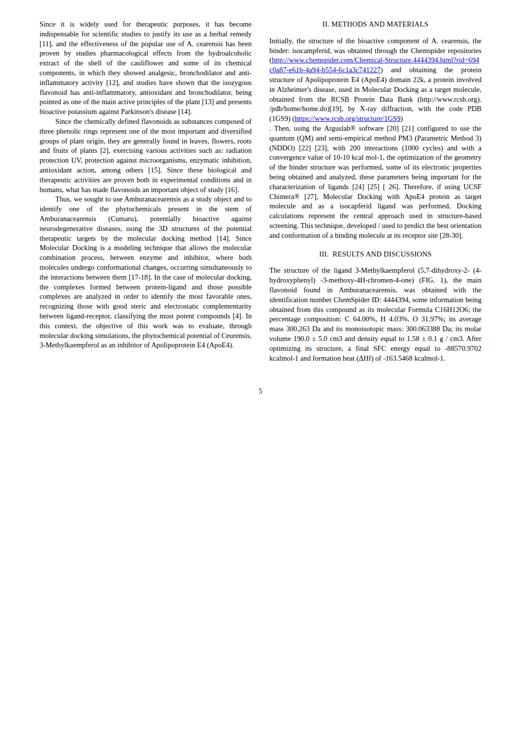Since it is widely used for therapeutic purposes, it has become indispensable for scientific studies to justify its use as a herbal remedy [11], and the effectiveness of the popular use of A. cearensis has been proven by studies pharmacological effects from the hydroalcoholic extract of the shell of the cauliflower and some of its chemical components, in which they showed analgesic, bronchodilator and anti-inflammatory activity [12], and studies have shown that the isozygous flavonoid has anti-inflammatory, antioxidant and bronchodilator, being pointed as one of the main active principles of the plant [13] and presents bioactive potassium against Parkinson's disease [14].
Since the chemically defined flavonoids as substances composed of three phenolic rings represent one of the most important and diversified groups of plant origin, they are generally found in leaves, flowers, roots and fruits of plants [2], exercising various activities such as: radiation protection UV, protection against microorganisms, enzymatic inhibition, antioxidant action, among others [15]. Since these biological and therapeutic activities are proven both in experimental conditions and in humans, what has made flavonoids an important object of study [16].
Thus, we sought to use Amburanacearensis as a study object and to identify one of the phytochemicals present in the stem of Amburanacearensis (Cumaru), potentially bioactive against neurodegenerative diseases, using the 3D structures of the potential therapeutic targets by the molecular docking method [14]. Since Molecular Docking is a modeling technique that allows the molecular combination process, between enzyme and inhibitor, where both molecules undergo conformational changes, occurring simultaneously to the interactions between them [17-18]. In the case of molecular docking, the complexes formed between protein-ligand and those possible complexes are analyzed in order to identify the most favorable ones, recognizing those with good steric and electrostatic complementarity between ligand-receptor, classifying the most potent compounds [4]. In this context, the objective of this work was to evaluate, through molecular docking simulations, the phytochemical potential of Ceurensis, 3-Methylkaempferol as an inhibitor of Apolipoprotein E4 (ApoE4).
II. METHODS AND MATERIALS
Initially, the structure of the bioactive component of A. cearensis, the binder: isocampferid, was obtained through the Chemspider repositories (http://www.chemspider.com/Chemical-Structure.4444394.html?rid=694c0a87-e61b-4a94-b554-6c1a3c741227) and obtaining the protein structure of Apolipoprotein E4 (ApoE4) domain 22k, a protein involved in Alzheimer's disease, used in Molecular Docking as a target molecule, obtained from the RCSB Protein Data Bank (http://www.rcsb.org). /pdb/home/home.do)[19], by X-ray diffraction, with the code PDB (1GS9) (https://www.rcsb.org/structure/1GS9)
. Then, using the Arguslab® software [20] [21] configured to use the quantum (QM) and semi-empirical method PM3 (Parametric Method 3) (NDDO) [22] [23], with 200 interactions (1000 cycles) and with a convergence value of 10-10 kcal mol-1, the optimization of the geometry of the binder structure was performed, some of its electronic properties being obtained and analyzed, these parameters being important for the characterization of ligands [24] [25] [ 26]. Therefore, if using UCSF Chimera® [27], Molecular Docking with ApoE4 protein as target molecule and as a isocapferid ligand was performed, Docking calculations represent the central approach used in structure-based screening. This technique, developed / used to predict the best orientation and conformation of a binding molecule at its receptor site [28-30].
III. RESULTS AND DISCUSSIONS
The structure of the ligand 3-Methylkaempferol (5,7-dihydroxy-2- (4-hydroxyphenyl) -3-methoxy-4H-chromen-4-one) (FIG. 1), the main flavonoid found in Amburanacearensis, was obtained with the identification number ChemSpider ID: 4444394, some information being obtained from this compound as its molecular Formula C16H12O6; the percentage composition: C 64.00%, H 4.03%, O 31.97%; its average mass 300,263 Da and its monoisotopic mass: 300.063388 Da; its molar volume 190.0 ± 5.0 cm3 and density equal to 1.58 ± 0.1 g / cm3. After optimizing its structure, a final SFC energy equal to -88570.9702 kcalmol-1 and formation heat (ΔHf) of -163.5468 kcalmol-1.
5